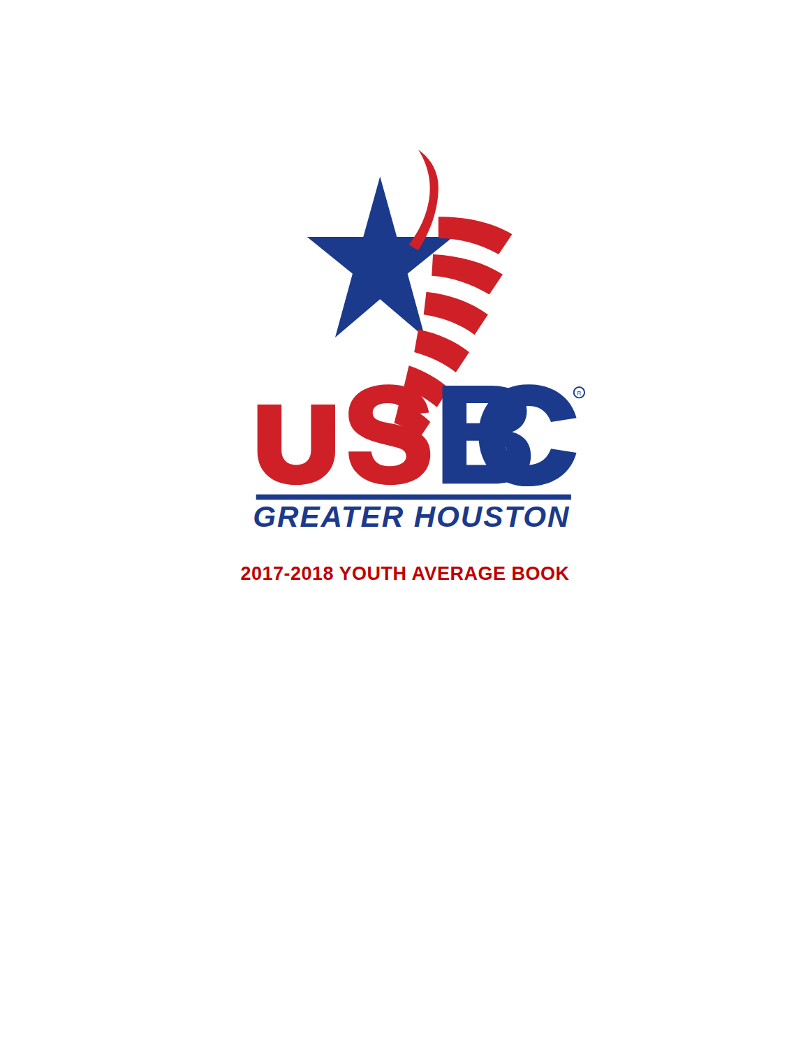R GREATER HOUSTON
2017-2018 YOUTH AVERAGE BOOK